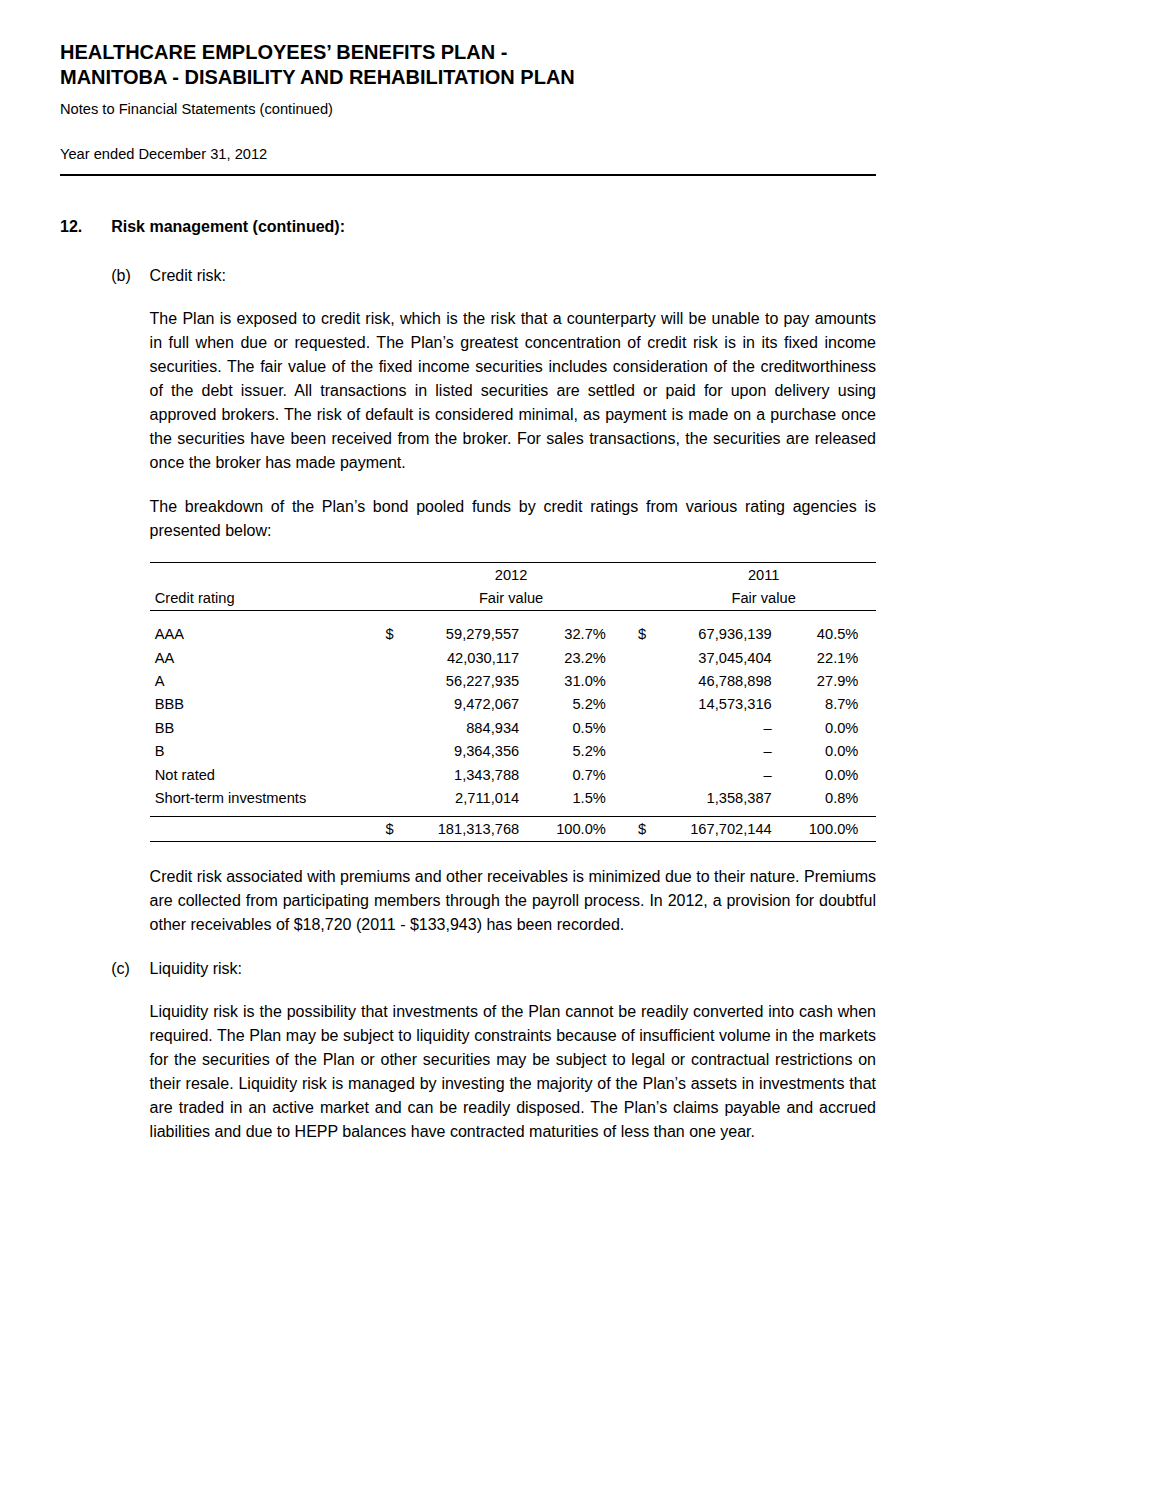HEALTHCARE EMPLOYEES’ BENEFITS PLAN -
MANITOBA - DISABILITY AND REHABILITATION PLAN
Notes to Financial Statements (continued)
Year ended December 31, 2012
12. Risk management (continued):
(b) Credit risk:
The Plan is exposed to credit risk, which is the risk that a counterparty will be unable to pay amounts in full when due or requested. The Plan’s greatest concentration of credit risk is in its fixed income securities. The fair value of the fixed income securities includes consideration of the creditworthiness of the debt issuer. All transactions in listed securities are settled or paid for upon delivery using approved brokers. The risk of default is considered minimal, as payment is made on a purchase once the securities have been received from the broker. For sales transactions, the securities are released once the broker has made payment.
The breakdown of the Plan’s bond pooled funds by credit ratings from various rating agencies is presented below:
| | | 2012 | | 2011 |
| --- | --- | --- | --- | --- |
| Credit rating | | Fair value | | Fair value |
| AAA | $ | 59,279,557 | 32.7% | $ | 67,936,139 | 40.5% |
| AA | | 42,030,117 | 23.2% | | 37,045,404 | 22.1% |
| A | | 56,227,935 | 31.0% | | 46,788,898 | 27.9% |
| BBB | | 9,472,067 | 5.2% | | 14,573,316 | 8.7% |
| BB | | 884,934 | 0.5% | | – | 0.0% |
| B | | 9,364,356 | 5.2% | | – | 0.0% |
| Not rated | | 1,343,788 | 0.7% | | – | 0.0% |
| Short-term investments | | 2,711,014 | 1.5% | | 1,358,387 | 0.8% |
| | $ | 181,313,768 | 100.0% | $ | 167,702,144 | 100.0% |
Credit risk associated with premiums and other receivables is minimized due to their nature. Premiums are collected from participating members through the payroll process. In 2012, a provision for doubtful other receivables of $18,720 (2011 - $133,943) has been recorded.
(c) Liquidity risk:
Liquidity risk is the possibility that investments of the Plan cannot be readily converted into cash when required. The Plan may be subject to liquidity constraints because of insufficient volume in the markets for the securities of the Plan or other securities may be subject to legal or contractual restrictions on their resale. Liquidity risk is managed by investing the majority of the Plan’s assets in investments that are traded in an active market and can be readily disposed. The Plan’s claims payable and accrued liabilities and due to HEPP balances have contracted maturities of less than one year.